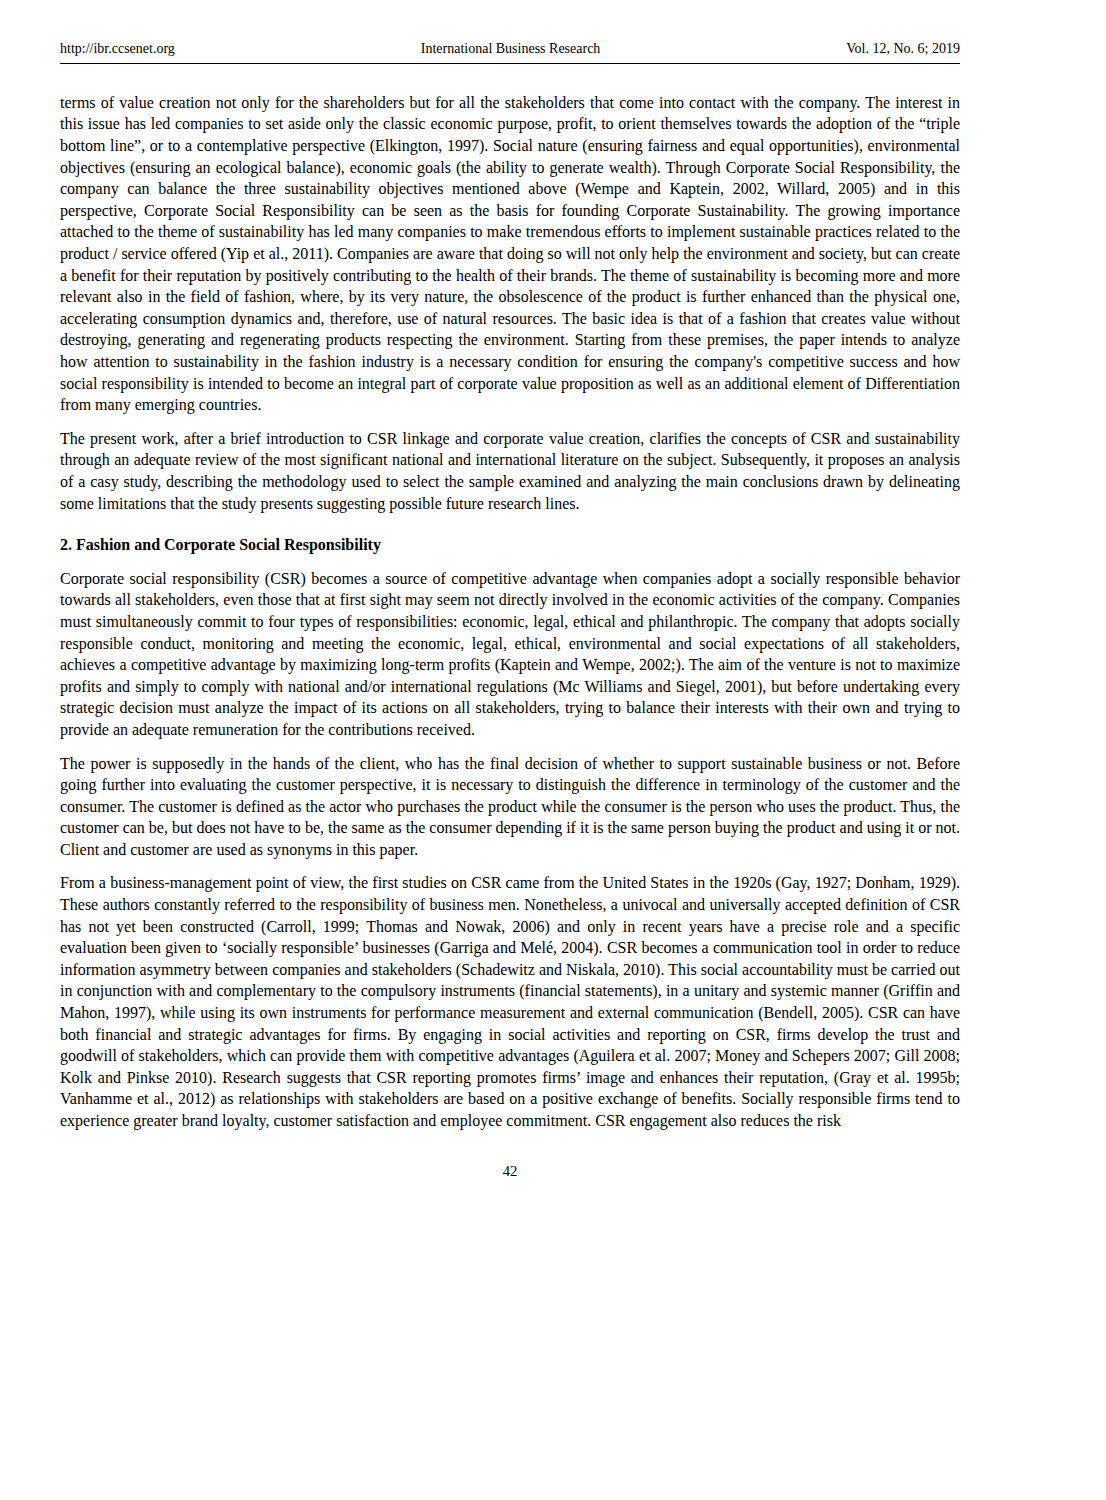http://ibr.ccsenet.org International Business Research Vol. 12, No. 6; 2019
terms of value creation not only for the shareholders but for all the stakeholders that come into contact with the company. The interest in this issue has led companies to set aside only the classic economic purpose, profit, to orient themselves towards the adoption of the “triple bottom line”, or to a contemplative perspective (Elkington, 1997). Social nature (ensuring fairness and equal opportunities), environmental objectives (ensuring an ecological balance), economic goals (the ability to generate wealth). Through Corporate Social Responsibility, the company can balance the three sustainability objectives mentioned above (Wempe and Kaptein, 2002, Willard, 2005) and in this perspective, Corporate Social Responsibility can be seen as the basis for founding Corporate Sustainability. The growing importance attached to the theme of sustainability has led many companies to make tremendous efforts to implement sustainable practices related to the product / service offered (Yip et al., 2011). Companies are aware that doing so will not only help the environment and society, but can create a benefit for their reputation by positively contributing to the health of their brands. The theme of sustainability is becoming more and more relevant also in the field of fashion, where, by its very nature, the obsolescence of the product is further enhanced than the physical one, accelerating consumption dynamics and, therefore, use of natural resources. The basic idea is that of a fashion that creates value without destroying, generating and regenerating products respecting the environment. Starting from these premises, the paper intends to analyze how attention to sustainability in the fashion industry is a necessary condition for ensuring the company's competitive success and how social responsibility is intended to become an integral part of corporate value proposition as well as an additional element of Differentiation from many emerging countries.
The present work, after a brief introduction to CSR linkage and corporate value creation, clarifies the concepts of CSR and sustainability through an adequate review of the most significant national and international literature on the subject. Subsequently, it proposes an analysis of a casy study, describing the methodology used to select the sample examined and analyzing the main conclusions drawn by delineating some limitations that the study presents suggesting possible future research lines.
2. Fashion and Corporate Social Responsibility
Corporate social responsibility (CSR) becomes a source of competitive advantage when companies adopt a socially responsible behavior towards all stakeholders, even those that at first sight may seem not directly involved in the economic activities of the company. Companies must simultaneously commit to four types of responsibilities: economic, legal, ethical and philanthropic. The company that adopts socially responsible conduct, monitoring and meeting the economic, legal, ethical, environmental and social expectations of all stakeholders, achieves a competitive advantage by maximizing long-term profits (Kaptein and Wempe, 2002;). The aim of the venture is not to maximize profits and simply to comply with national and/or international regulations (Mc Williams and Siegel, 2001), but before undertaking every strategic decision must analyze the impact of its actions on all stakeholders, trying to balance their interests with their own and trying to provide an adequate remuneration for the contributions received.
The power is supposedly in the hands of the client, who has the final decision of whether to support sustainable business or not. Before going further into evaluating the customer perspective, it is necessary to distinguish the difference in terminology of the customer and the consumer. The customer is defined as the actor who purchases the product while the consumer is the person who uses the product. Thus, the customer can be, but does not have to be, the same as the consumer depending if it is the same person buying the product and using it or not. Client and customer are used as synonyms in this paper.
From a business-management point of view, the first studies on CSR came from the United States in the 1920s (Gay, 1927; Donham, 1929). These authors constantly referred to the responsibility of business men. Nonetheless, a univocal and universally accepted definition of CSR has not yet been constructed (Carroll, 1999; Thomas and Nowak, 2006) and only in recent years have a precise role and a specific evaluation been given to ‘socially responsible’ businesses (Garriga and Melé, 2004). CSR becomes a communication tool in order to reduce information asymmetry between companies and stakeholders (Schadewitz and Niskala, 2010). This social accountability must be carried out in conjunction with and complementary to the compulsory instruments (financial statements), in a unitary and systemic manner (Griffin and Mahon, 1997), while using its own instruments for performance measurement and external communication (Bendell, 2005). CSR can have both financial and strategic advantages for firms. By engaging in social activities and reporting on CSR, firms develop the trust and goodwill of stakeholders, which can provide them with competitive advantages (Aguilera et al. 2007; Money and Schepers 2007; Gill 2008; Kolk and Pinkse 2010). Research suggests that CSR reporting promotes firms’ image and enhances their reputation, (Gray et al. 1995b; Vanhamme et al., 2012) as relationships with stakeholders are based on a positive exchange of benefits. Socially responsible firms tend to experience greater brand loyalty, customer satisfaction and employee commitment. CSR engagement also reduces the risk
42